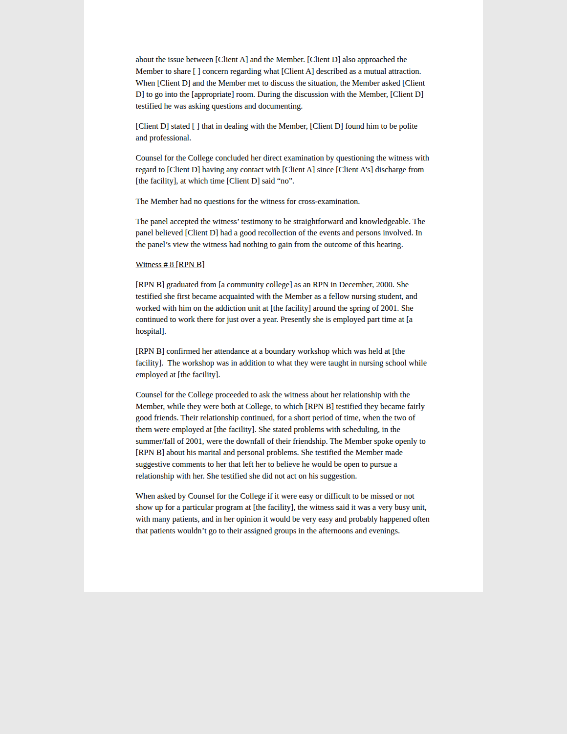about the issue between [Client A] and the Member. [Client D] also approached the Member to share [ ] concern regarding what [Client A] described as a mutual attraction. When [Client D] and the Member met to discuss the situation, the Member asked [Client D] to go into the [appropriate] room. During the discussion with the Member, [Client D] testified he was asking questions and documenting.
[Client D] stated [ ] that in dealing with the Member, [Client D] found him to be polite and professional.
Counsel for the College concluded her direct examination by questioning the witness with regard to [Client D] having any contact with [Client A] since [Client A’s] discharge from [the facility], at which time [Client D] said “no”.
The Member had no questions for the witness for cross-examination.
The panel accepted the witness’ testimony to be straightforward and knowledgeable. The panel believed [Client D] had a good recollection of the events and persons involved. In the panel’s view the witness had nothing to gain from the outcome of this hearing.
Witness # 8 [RPN B]
[RPN B] graduated from [a community college] as an RPN in December, 2000. She testified she first became acquainted with the Member as a fellow nursing student, and worked with him on the addiction unit at [the facility] around the spring of 2001. She continued to work there for just over a year. Presently she is employed part time at [a hospital].
[RPN B] confirmed her attendance at a boundary workshop which was held at [the facility]. The workshop was in addition to what they were taught in nursing school while employed at [the facility].
Counsel for the College proceeded to ask the witness about her relationship with the Member, while they were both at College, to which [RPN B] testified they became fairly good friends. Their relationship continued, for a short period of time, when the two of them were employed at [the facility]. She stated problems with scheduling, in the summer/fall of 2001, were the downfall of their friendship. The Member spoke openly to [RPN B] about his marital and personal problems. She testified the Member made suggestive comments to her that left her to believe he would be open to pursue a relationship with her. She testified she did not act on his suggestion.
When asked by Counsel for the College if it were easy or difficult to be missed or not show up for a particular program at [the facility], the witness said it was a very busy unit, with many patients, and in her opinion it would be very easy and probably happened often that patients wouldn’t go to their assigned groups in the afternoons and evenings.